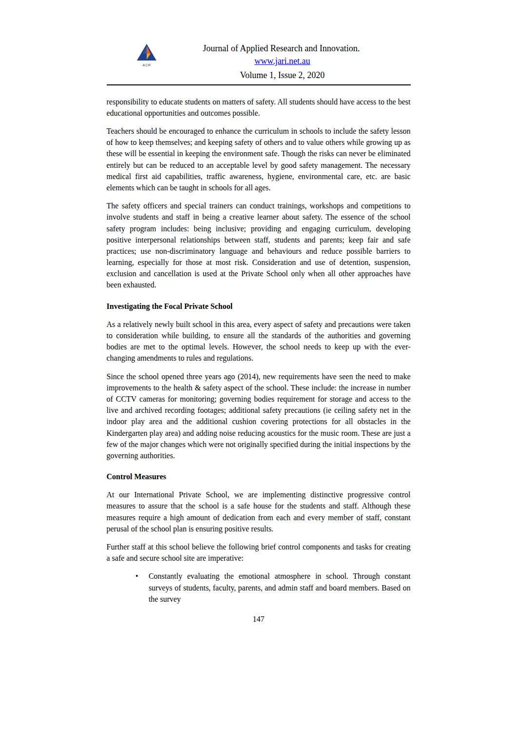ACR
Journal of Applied Research and Innovation. www.jari.net.au
Volume 1, Issue 2, 2020
responsibility to educate students on matters of safety. All students should have access to the best educational opportunities and outcomes possible.
Teachers should be encouraged to enhance the curriculum in schools to include the safety lesson of how to keep themselves; and keeping safety of others and to value others while growing up as these will be essential in keeping the environment safe. Though the risks can never be eliminated entirely but can be reduced to an acceptable level by good safety management. The necessary medical first aid capabilities, traffic awareness, hygiene, environmental care, etc. are basic elements which can be taught in schools for all ages.
The safety officers and special trainers can conduct trainings, workshops and competitions to involve students and staff in being a creative learner about safety. The essence of the school safety program includes: being inclusive; providing and engaging curriculum, developing positive interpersonal relationships between staff, students and parents; keep fair and safe practices; use non-discriminatory language and behaviours and reduce possible barriers to learning, especially for those at most risk. Consideration and use of detention, suspension, exclusion and cancellation is used at the Private School only when all other approaches have been exhausted.
Investigating the Focal Private School
As a relatively newly built school in this area, every aspect of safety and precautions were taken to consideration while building, to ensure all the standards of the authorities and governing bodies are met to the optimal levels. However, the school needs to keep up with the ever-changing amendments to rules and regulations.
Since the school opened three years ago (2014), new requirements have seen the need to make improvements to the health & safety aspect of the school. These include: the increase in number of CCTV cameras for monitoring; governing bodies requirement for storage and access to the live and archived recording footages; additional safety precautions (ie ceiling safety net in the indoor play area and the additional cushion covering protections for all obstacles in the Kindergarten play area) and adding noise reducing acoustics for the music room. These are just a few of the major changes which were not originally specified during the initial inspections by the governing authorities.
Control Measures
At our International Private School, we are implementing distinctive progressive control measures to assure that the school is a safe house for the students and staff. Although these measures require a high amount of dedication from each and every member of staff, constant perusal of the school plan is ensuring positive results.
Further staff at this school believe the following brief control components and tasks for creating a safe and secure school site are imperative:
Constantly evaluating the emotional atmosphere in school. Through constant surveys of students, faculty, parents, and admin staff and board members. Based on the survey
147